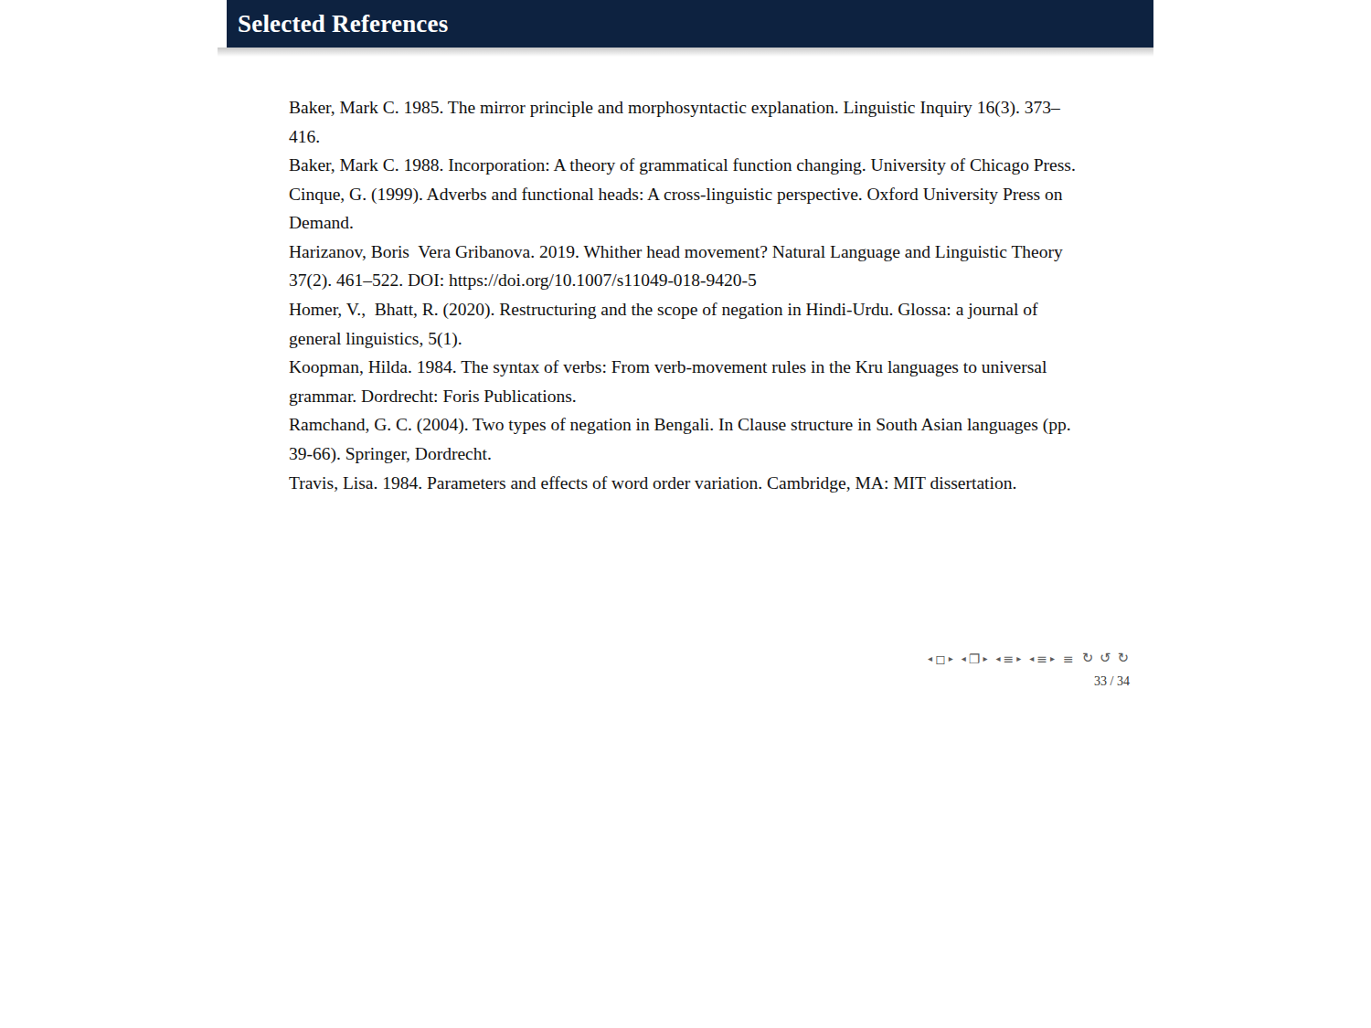Selected References
Baker, Mark C. 1985. The mirror principle and morphosyntactic explanation. Linguistic Inquiry 16(3). 373–416.
Baker, Mark C. 1988. Incorporation: A theory of grammatical function changing. University of Chicago Press.
Cinque, G. (1999). Adverbs and functional heads: A cross-linguistic perspective. Oxford University Press on Demand.
Harizanov, Boris Vera Gribanova. 2019. Whither head movement? Natural Language and Linguistic Theory 37(2). 461–522. DOI: https://doi.org/10.1007/s11049-018-9420-5
Homer, V., Bhatt, R. (2020). Restructuring and the scope of negation in Hindi-Urdu. Glossa: a journal of general linguistics, 5(1).
Koopman, Hilda. 1984. The syntax of verbs: From verb-movement rules in the Kru languages to universal grammar. Dordrecht: Foris Publications.
Ramchand, G. C. (2004). Two types of negation in Bengali. In Clause structure in South Asian languages (pp. 39-66). Springer, Dordrecht.
Travis, Lisa. 1984. Parameters and effects of word order variation. Cambridge, MA: MIT dissertation.
◂◻▸ ◂❐▸ ◂≡▸ ◂≡▸ ≡ ↻ ↺ ↻
33 / 34